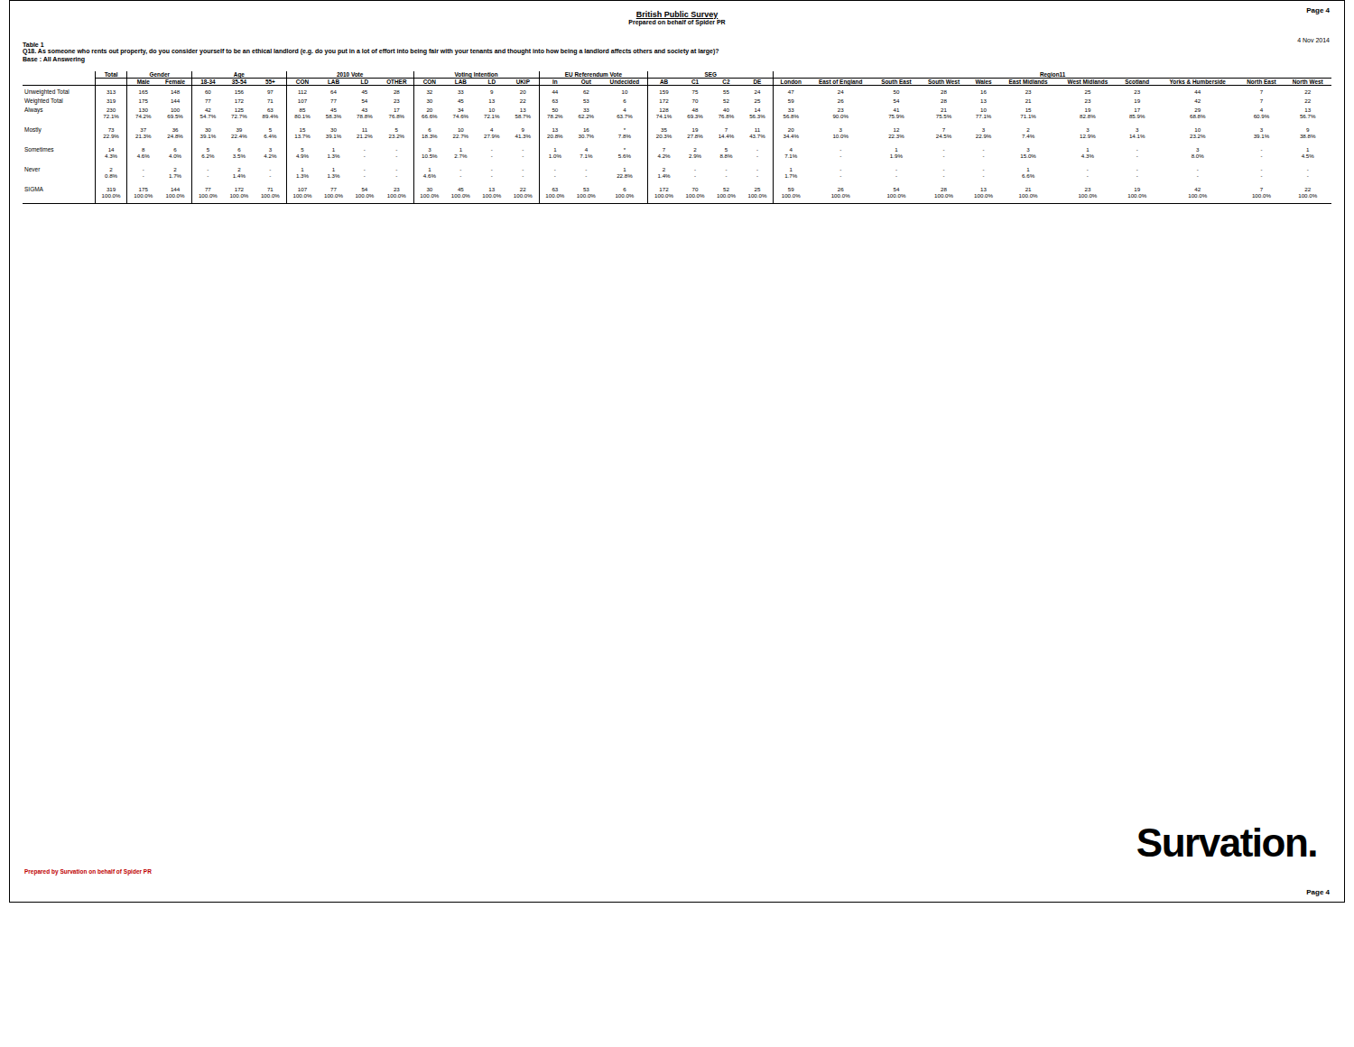Page 4
4 Nov 2014
British Public Survey
Prepared on behalf of Spider PR
Table 1
Q18. As someone who rents out property, do you consider yourself to be an ethical landlord (e.g. do you put in a lot of effort into being fair with your tenants and thought into how being a landlord affects others and society at large)?
Base : All Answering
| | Total | Gender | Age | 2010 Vote | Voting Intention | EU Referendum Vote | SEG | Region11 |
| --- | --- | --- | --- | --- | --- | --- | --- | --- |
| | | Male | Female | 18-34 | 35-54 | 55+ | CON | LAB | LD | OTHER | CON | LAB | LD | UKIP | In | Out | Undecided | AB | C1 | C2 | DE | London | East of England | South East | South West | Wales | East Midlands | West Midlands | Scotland | Yorks & Humberside | North East | North West |
| Unweighted Total | 313 | 165 | 148 | 60 | 156 | 97 | 112 | 64 | 45 | 28 | 32 | 33 | 9 | 20 | 44 | 62 | 10 | 159 | 75 | 55 | 24 | 47 | 24 | 50 | 28 | 16 | 23 | 25 | 23 | 44 | 7 | 22 |
| Weighted Total | 319 | 175 | 144 | 77 | 172 | 71 | 107 | 77 | 54 | 23 | 30 | 45 | 13 | 22 | 63 | 53 | 6 | 172 | 70 | 52 | 25 | 59 | 26 | 54 | 28 | 13 | 21 | 23 | 19 | 42 | 7 | 22 |
| Always | 230 | 130 | 100 | 42 | 125 | 63 | 85 | 45 | 43 | 17 | 20 | 34 | 10 | 13 | 50 | 33 | 4 | 128 | 48 | 40 | 14 | 33 | 23 | 41 | 21 | 10 | 15 | 19 | 17 | 29 | 4 | 13 |
| | 72.1% | 74.2% | 69.5% | 54.7% | 72.7% | 89.4% | 80.1% | 58.3% | 78.8% | 76.8% | 66.6% | 74.6% | 72.1% | 58.7% | 78.2% | 62.2% | 63.7% | 74.1% | 69.3% | 76.8% | 56.3% | 56.8% | 90.0% | 75.9% | 75.5% | 77.1% | 71.1% | 82.8% | 85.9% | 68.8% | 60.9% | 56.7% |
| Mostly | 73 | 37 | 36 | 30 | 39 | 5 | 15 | 30 | 11 | 5 | 6 | 10 | 4 | 9 | 13 | 16 | * | 35 | 19 | 7 | 11 | 20 | 3 | 12 | 7 | 3 | 2 | 3 | 3 | 10 | 3 | 9 |
| | 22.9% | 21.3% | 24.8% | 39.1% | 22.4% | 6.4% | 13.7% | 39.1% | 21.2% | 23.2% | 18.3% | 22.7% | 27.9% | 41.3% | 20.8% | 30.7% | 7.8% | 20.3% | 27.8% | 14.4% | 43.7% | 34.4% | 10.0% | 22.3% | 24.5% | 22.9% | 7.4% | 12.9% | 14.1% | 23.2% | 39.1% | 38.8% |
| Sometimes | 14 | 8 | 6 | 5 | 6 | 3 | 5 | 1 | - | - | 3 | 1 | - | - | 1 | 4 | * | 7 | 2 | 5 | - | 4 | - | 1 | - | - | 3 | 1 | - | 3 | - | 1 |
| | 4.3% | 4.6% | 4.0% | 6.2% | 3.5% | 4.2% | 4.9% | 1.3% | - | - | 10.5% | 2.7% | - | - | 1.0% | 7.1% | 5.6% | 4.2% | 2.9% | 8.8% | - | 7.1% | - | 1.9% | - | - | 15.0% | 4.3% | - | 8.0% | - | 4.5% |
| Never | 2 | - | 2 | - | 2 | - | 1 | 1 | - | - | 1 | - | - | - | - | - | 1 | 2 | - | - | - | 1 | - | - | - | - | 1 | - | - | - | - | - |
| | 0.8% | - | 1.7% | - | 1.4% | - | 1.3% | 1.3% | - | - | 4.6% | - | - | - | - | - | 22.8% | 1.4% | - | - | - | 1.7% | - | - | - | - | 6.6% | - | - | - | - | - |
| SIGMA | 319 | 175 | 144 | 77 | 172 | 71 | 107 | 77 | 54 | 23 | 30 | 45 | 13 | 22 | 63 | 53 | 6 | 172 | 70 | 52 | 25 | 59 | 26 | 54 | 28 | 13 | 21 | 23 | 19 | 42 | 7 | 22 |
| | 100.0% | 100.0% | 100.0% | 100.0% | 100.0% | 100.0% | 100.0% | 100.0% | 100.0% | 100.0% | 100.0% | 100.0% | 100.0% | 100.0% | 100.0% | 100.0% | 100.0% | 100.0% | 100.0% | 100.0% | 100.0% | 100.0% | 100.0% | 100.0% | 100.0% | 100.0% | 100.0% | 100.0% | 100.0% | 100.0% | 100.0% | 100.0% |
Prepared by Survation on behalf of Spider PR
Survation.
Page 4